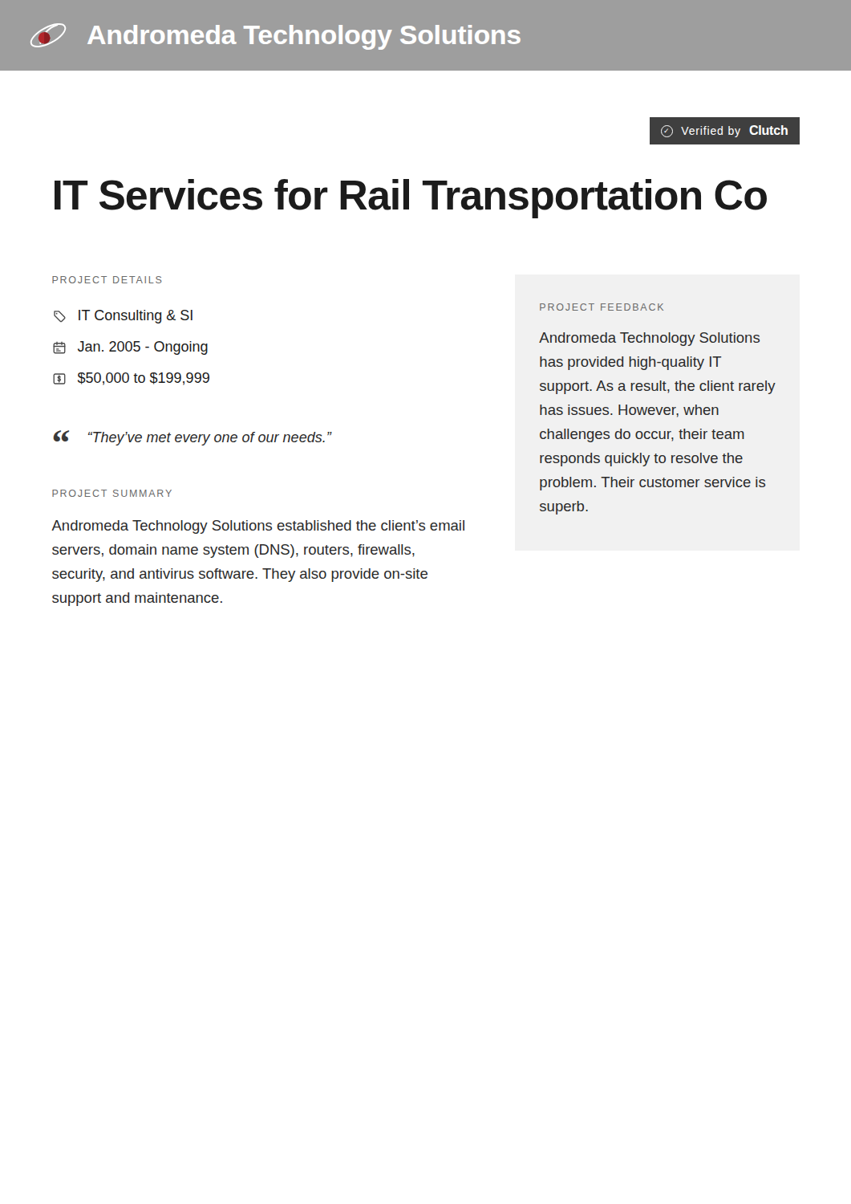Andromeda Technology Solutions
✓ Verified by Clutch
IT Services for Rail Transportation Co
Project Details
IT Consulting & SI
Jan. 2005 - Ongoing
$50,000 to $199,999
“They’ve met every one of our needs.”
Project Summary
Andromeda Technology Solutions established the client’s email servers, domain name system (DNS), routers, firewalls, security, and antivirus software. They also provide on-site support and maintenance.
Project Feedback
Andromeda Technology Solutions has provided high-quality IT support. As a result, the client rarely has issues. However, when challenges do occur, their team responds quickly to resolve the problem. Their customer service is superb.